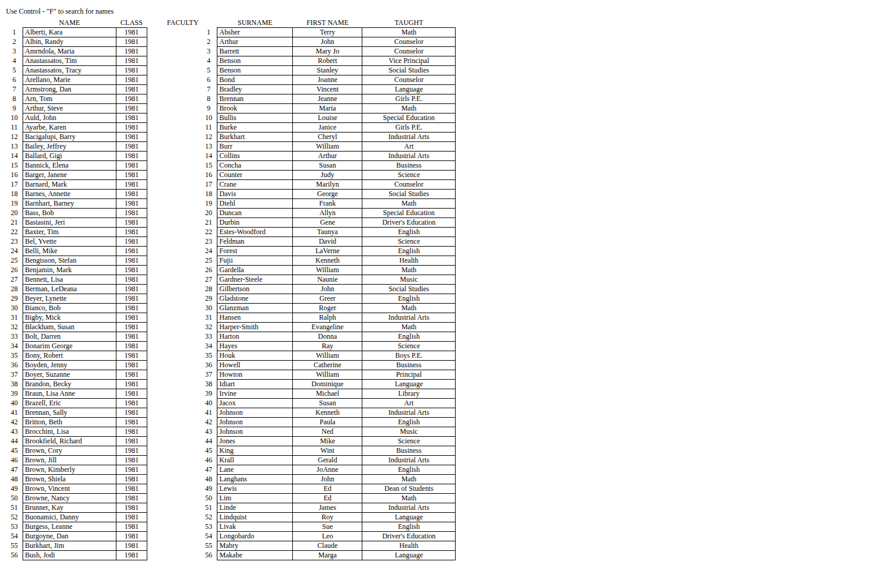Use Control - "F" to search for names
| / / NAME / CLASS / / --- / --- / --- / / 1 / Alberti, Kara / 1981 / / 2 / Albin, Randy / 1981 / / 3 / Amrndola, Maria / 1981 / / 4 / Anastassatos, Tim / 1981 / / 5 / Anastassatos, Tracy / 1981 / / 6 / Arellano, Marie / 1981 / / 7 / Armstrong, Dan / 1981 / / 8 / Arn, Tom / 1981 / / 9 / Arthur, Steve / 1981 / / 10 / Auld, John / 1981 / / 11 / Ayarbe, Karen / 1981 / / 12 / Bacigalupi, Barry / 1981 / / 13 / Bailey, Jeffrey / 1981 / / 14 / Ballard, Gigi / 1981 / / 15 / Bannick, Elena / 1981 / / 16 / Barger, Janene / 1981 / / 17 / Barnard, Mark / 1981 / / 18 / Barnes, Annette / 1981 / / 19 / Barnhart, Barney / 1981 / / 20 / Bass, Bob / 1981 / / 21 / Bastasini, Jeri / 1981 / / 22 / Baxter, Tim / 1981 / / 23 / Bel, Yvette / 1981 / / 24 / Belli, Mike / 1981 / / 25 / Bengtsson, Stefan / 1981 / / 26 / Benjamin, Mark / 1981 / / 27 / Bennett, Lisa / 1981 / / 28 / Berman, LeDeana / 1981 / / 29 / Beyer, Lynette / 1981 / / 30 / Bianco, Bob / 1981 / / 31 / Bigby, Mick / 1981 / / 32 / Blackham, Susan / 1981 / / 33 / Bolt, Darren / 1981 / / 34 / Bonarim George / 1981 / / 35 / Bony, Robert / 1981 / / 36 / Boyden, Jenny / 1981 / / 37 / Boyer, Suzanne / 1981 / / 38 / Brandon, Becky / 1981 / / 39 / Braun, Lisa Anne / 1981 / / 40 / Brazell, Eric / 1981 / / 41 / Brennan, Sally / 1981 / / 42 / Britton, Beth / 1981 / / 43 / Brocchini, Lisa / 1981 / / 44 / Brookfield, Richard / 1981 / / 45 / Brown, Cory / 1981 / / 46 / Brown, Jill / 1981 / / 47 / Brown, Kimberly / 1981 / / 48 / Brown, Shiela / 1981 / / 49 / Brown, Vincent / 1981 / / 50 / Browne, Nancy / 1981 / / 51 / Brunner, Kay / 1981 / / 52 / Buonamici, Danny / 1981 / / 53 / Burgess, Leanne / 1981 / / 54 / Burgoyne, Dan / 1981 / / 55 / Burkhart, Jim / 1981 / / 56 / Bush, Jodi / 1981 / | | / FACULTY / / SURNAME / FIRST NAME / TAUGHT / / --- / --- / --- / --- / --- / / / 1 / Absher / Terry / Math / / / 2 / Arthur / John / Counselor / / / 3 / Barrett / Mary Jo / Counselor / / / 4 / Benson / Robert / Vice Principal / / / 5 / Benson / Stanley / Social Studies / / / 6 / Bond / Joanne / Counselor / / / 7 / Bradley / Vincent / Language / / / 8 / Brennan / Jeanne / Girls P.E. / / / 9 / Brook / Maria / Math / / / 10 / Bullis / Louise / Special Education / / / 11 / Burke / Janice / Girls P.E. / / / 12 / Burkhart / Cheryl / Industrial Arts / / / 13 / Burr / William / Art / / / 14 / Collins / Arthur / Industrial Arts / / / 15 / Concha / Susan / Business / / / 16 / Counter / Judy / Science / / / 17 / Crane / Marilyn / Counselor / / / 18 / Davis / George / Social Studies / / / 19 / Diehl / Frank / Math / / / 20 / Duncan / Allyn / Special Education / / / 21 / Durbin / Gene / Driver's Education / / / 22 / Estes-Woodford / Taunya / English / / / 23 / Feldman / David / Science / / / 24 / Forest / LaVerne / English / / / 25 / Fujii / Kenneth / Health / / / 26 / Gardella / William / Math / / / 27 / Gardner-Steele / Naunie / Music / / / 28 / Gilbertson / John / Social Studies / / / 29 / Gladstone / Greer / English / / / 30 / Glanzman / Roger / Math / / / 31 / Hansen / Ralph / Industrial Arts / / / 32 / Harper-Smith / Evangeline / Math / / / 33 / Harton / Donna / English / / / 34 / Hayes / Ray / Science / / / 35 / Houk / William / Boys P.E. / / / 36 / Howell / Catherine / Business / / / 37 / Howton / William / Principal / / / 38 / Idiart / Dominique / Language / / / 39 / Irvine / Michael / Library / / / 40 / Jacox / Susan / Art / / / 41 / Johnson / Kenneth / Industrial Arts / / / 42 / Johnson / Paula / English / / / 43 / Johnson / Ned / Music / / / 44 / Jones / Mike / Science / / / 45 / King / Wint / Business / / / 46 / Krall / Gerald / Industrial Arts / / / 47 / Lane / JoAnne / English / / / 48 / Langhans / John / Math / / / 49 / Lewis / Ed / Dean of Students / / / 50 / Lim / Ed / Math / / / 51 / Linde / James / Industrial Arts / / / 52 / Lindquist / Roy / Language / / / 53 / Livak / Sue / English / / / 54 / Longobardo / Leo / Driver's Education / / / 55 / Mabry / Claude / Health / / / 56 / Makabe / Marga / Language / |